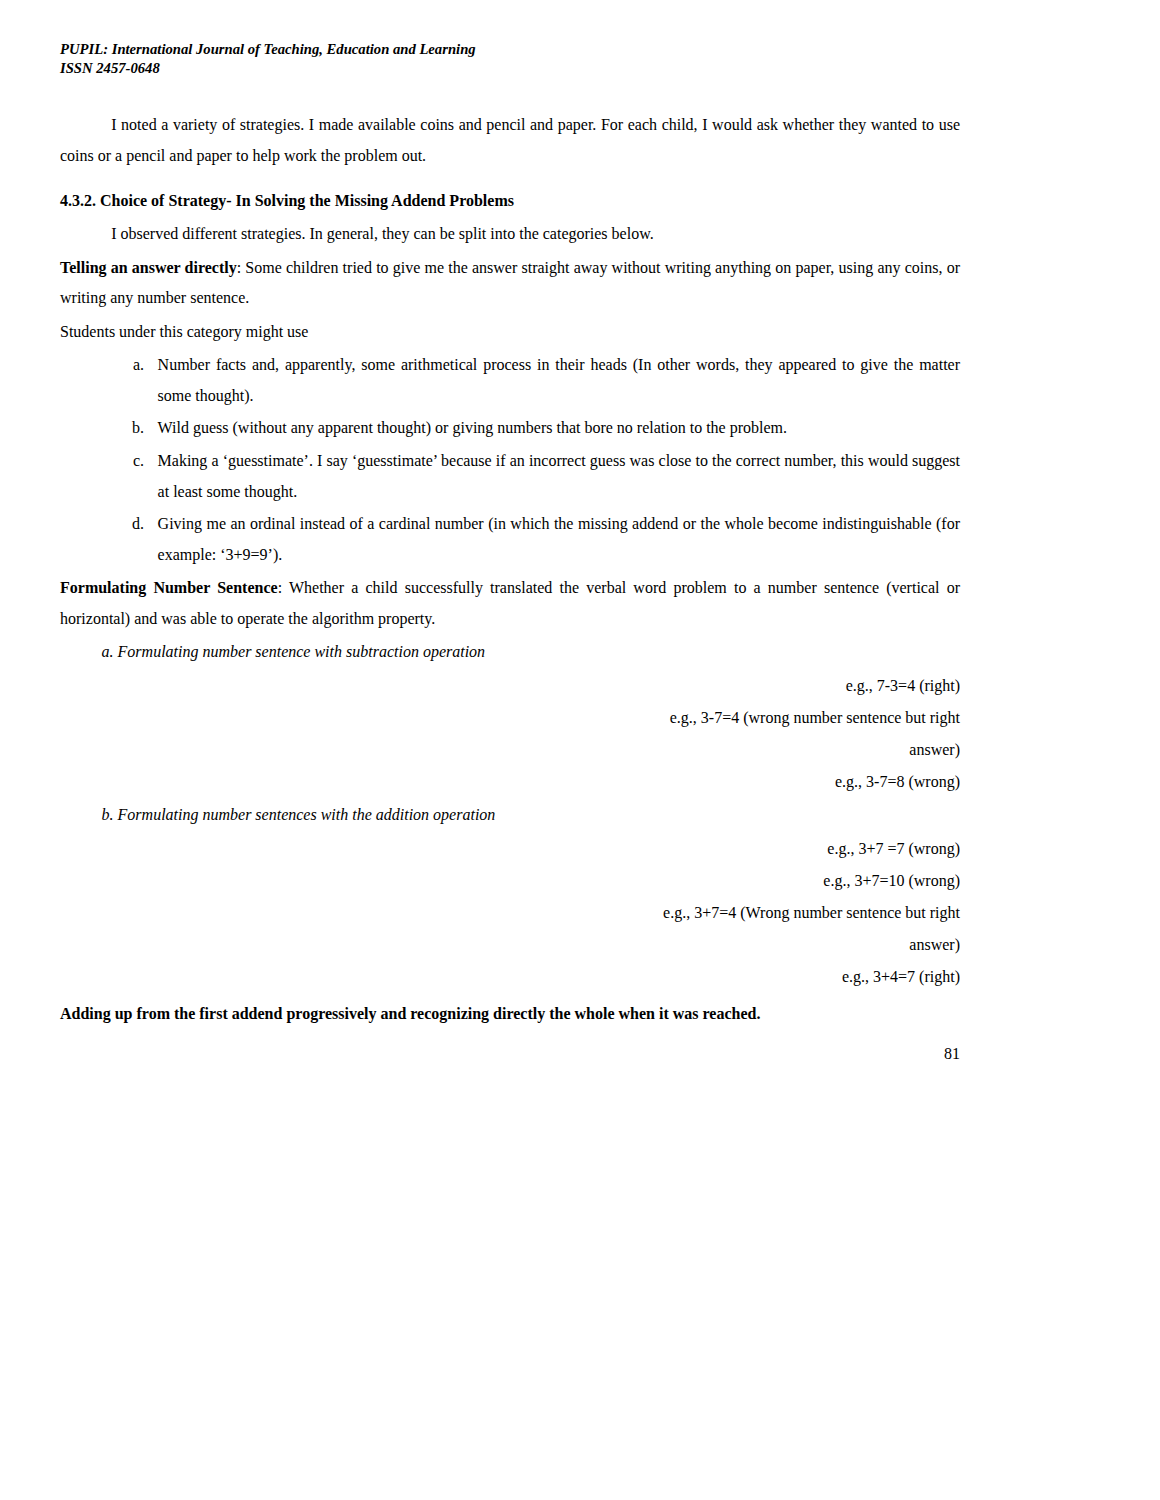PUPIL: International Journal of Teaching, Education and Learning ISSN 2457-0648
I noted a variety of strategies. I made available coins and pencil and paper. For each child, I would ask whether they wanted to use coins or a pencil and paper to help work the problem out.
4.3.2. Choice of Strategy- In Solving the Missing Addend Problems
I observed different strategies. In general, they can be split into the categories below.
Telling an answer directly: Some children tried to give me the answer straight away without writing anything on paper, using any coins, or writing any number sentence.
Students under this category might use
Number facts and, apparently, some arithmetical process in their heads (In other words, they appeared to give the matter some thought).
Wild guess (without any apparent thought) or giving numbers that bore no relation to the problem.
Making a ‘guesstimate’. I say ‘guesstimate’ because if an incorrect guess was close to the correct number, this would suggest at least some thought.
Giving me an ordinal instead of a cardinal number (in which the missing addend or the whole become indistinguishable (for example: ‘3+9=9’).
Formulating Number Sentence: Whether a child successfully translated the verbal word problem to a number sentence (vertical or horizontal) and was able to operate the algorithm property.
a. Formulating number sentence with subtraction operation
e.g., 7-3=4 (right)
e.g., 3-7=4 (wrong number sentence but right
answer)
e.g., 3-7=8 (wrong)
b. Formulating number sentences with the addition operation
e.g., 3+7 =7 (wrong)
e.g., 3+7=10 (wrong)
e.g., 3+7=4 (Wrong number sentence but right
answer)
e.g., 3+4=7 (right)
Adding up from the first addend progressively and recognizing directly the whole when it was reached.
81